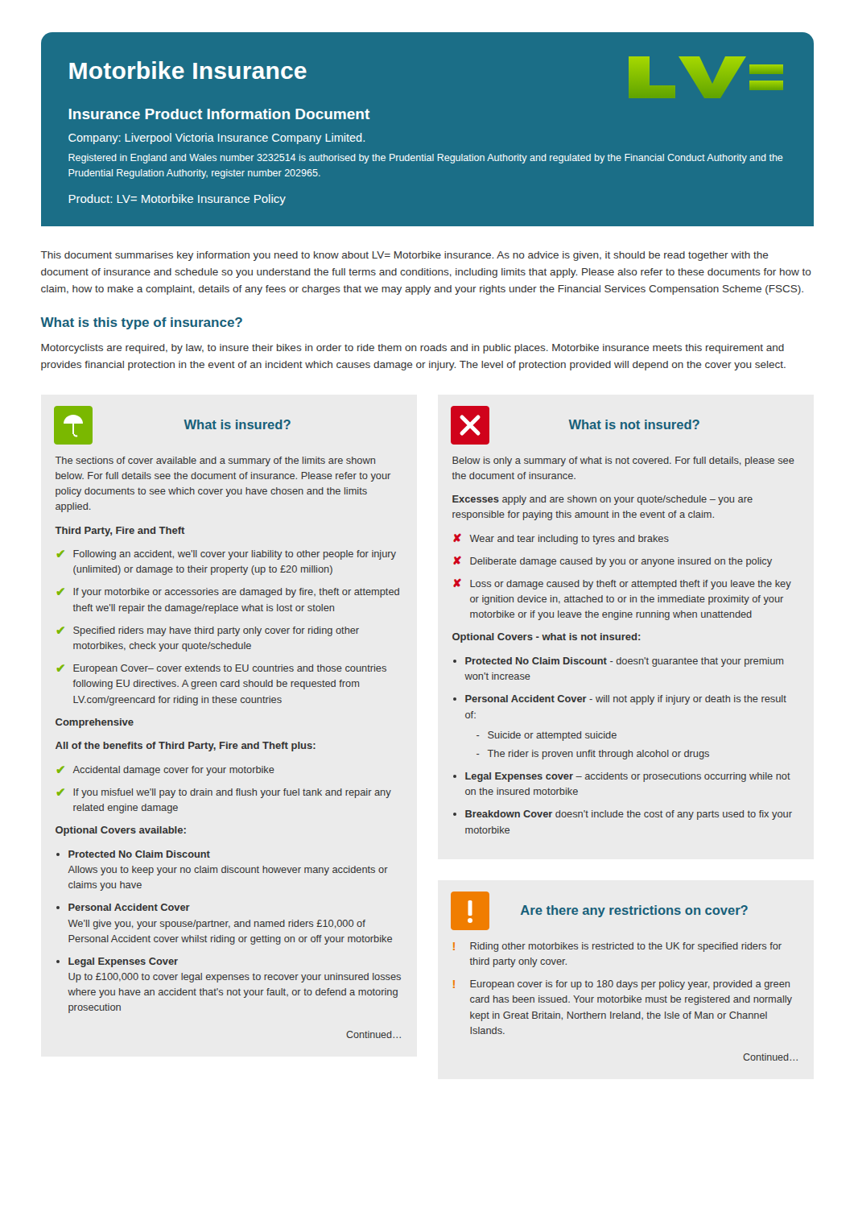Motorbike Insurance
Insurance Product Information Document
Company: Liverpool Victoria Insurance Company Limited.
Registered in England and Wales number 3232514 is authorised by the Prudential Regulation Authority and regulated by the Financial Conduct Authority and the Prudential Regulation Authority, register number 202965.
Product: LV= Motorbike Insurance Policy
This document summarises key information you need to know about LV= Motorbike insurance. As no advice is given, it should be read together with the document of insurance and schedule so you understand the full terms and conditions, including limits that apply. Please also refer to these documents for how to claim, how to make a complaint, details of any fees or charges that we may apply and your rights under the Financial Services Compensation Scheme (FSCS).
What is this type of insurance?
Motorcyclists are required, by law, to insure their bikes in order to ride them on roads and in public places. Motorbike insurance meets this requirement and provides financial protection in the event of an incident which causes damage or injury. The level of protection provided will depend on the cover you select.
What is insured?
The sections of cover available and a summary of the limits are shown below. For full details see the document of insurance. Please refer to your policy documents to see which cover you have chosen and the limits applied.
Third Party, Fire and Theft
✔Following an accident, we'll cover your liability to other people for injury (unlimited) or damage to their property (up to £20 million)
✔If your motorbike or accessories are damaged by fire, theft or attempted theft we'll repair the damage/replace what is lost or stolen
✔Specified riders may have third party only cover for riding other motorbikes, check your quote/schedule
✔European Cover– cover extends to EU countries and those countries following EU directives. A green card should be requested from LV.com/greencard for riding in these countries
Comprehensive
All of the benefits of Third Party, Fire and Theft plus:
✔Accidental damage cover for your motorbike
✔If you misfuel we'll pay to drain and flush your fuel tank and repair any related engine damage
Optional Covers available:
Protected No Claim Discount
Allows you to keep your no claim discount however many accidents or claims you have
Personal Accident Cover
We'll give you, your spouse/partner, and named riders £10,000 of Personal Accident cover whilst riding or getting on or off your motorbike
Legal Expenses Cover
Up to £100,000 to cover legal expenses to recover your uninsured losses where you have an accident that's not your fault, or to defend a motoring prosecution
Continued…
What is not insured?
Below is only a summary of what is not covered. For full details, please see the document of insurance.
Excesses apply and are shown on your quote/schedule – you are responsible for paying this amount in the event of a claim.
✘Wear and tear including to tyres and brakes
✘Deliberate damage caused by you or anyone insured on the policy
✘Loss or damage caused by theft or attempted theft if you leave the key or ignition device in, attached to or in the immediate proximity of your motorbike or if you leave the engine running when unattended
Optional Covers - what is not insured:
Protected No Claim Discount - doesn't guarantee that your premium won't increase
Personal Accident Cover - will not apply if injury or death is the result of:
Suicide or attempted suicide
The rider is proven unfit through alcohol or drugs
Legal Expenses cover – accidents or prosecutions occurring while not on the insured motorbike
Breakdown Cover doesn't include the cost of any parts used to fix your motorbike
Are there any restrictions on cover?
!Riding other motorbikes is restricted to the UK for specified riders for third party only cover.
!European cover is for up to 180 days per policy year, provided a green card has been issued. Your motorbike must be registered and normally kept in Great Britain, Northern Ireland, the Isle of Man or Channel Islands.
Continued…